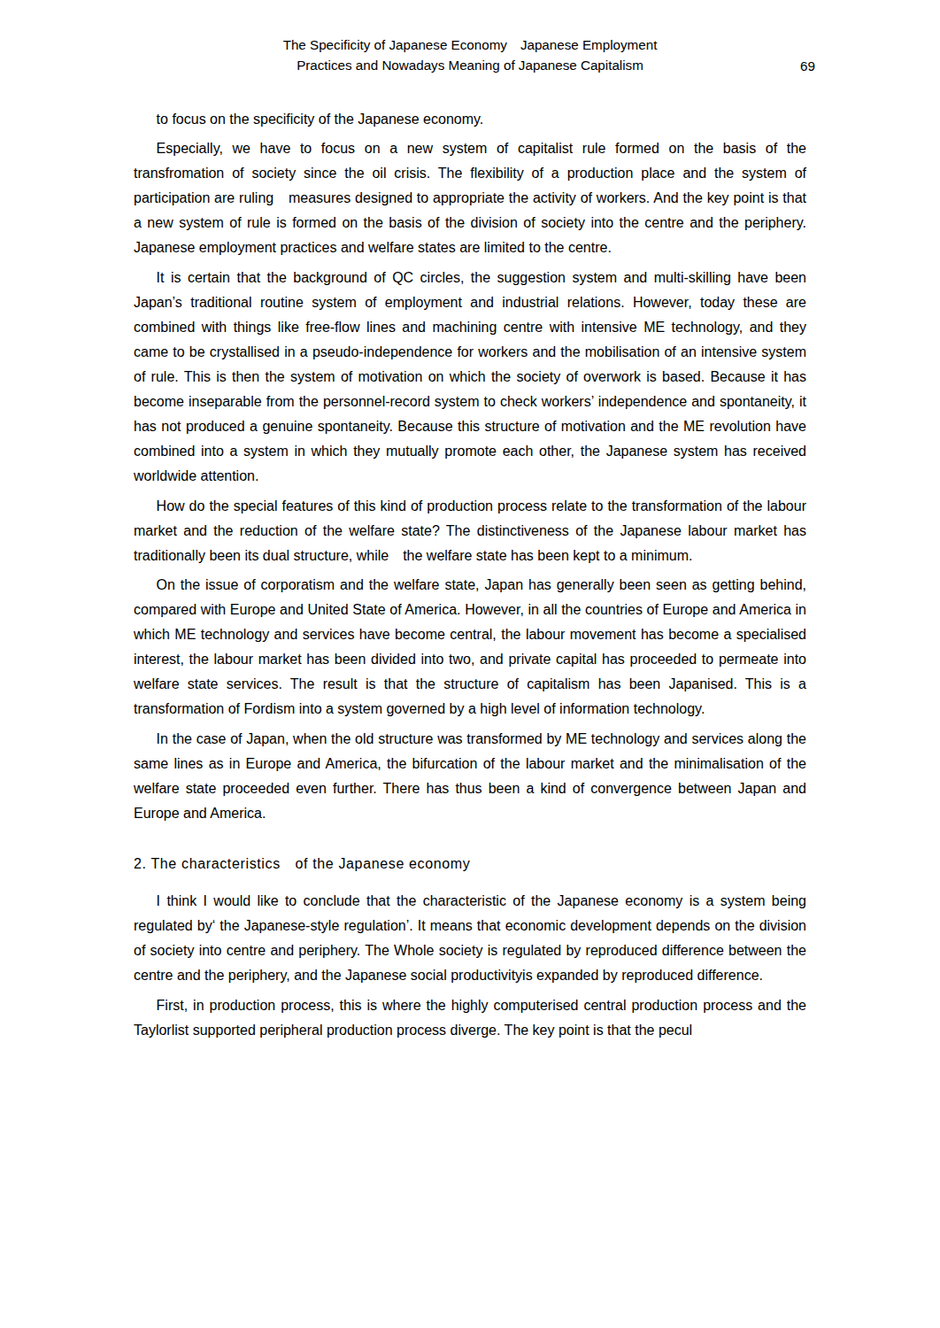The Specificity of Japanese Economy　Japanese Employment
Practices and Nowadays Meaning of Japanese Capitalism
69
to focus on the specificity of the Japanese economy.
Especially, we have to focus on a new system of capitalist rule formed on the basis of the transfromation of society since the oil crisis. The flexibility of a production place and the system of participation are ruling　measures designed to appropriate the activity of workers. And the key point is that a new system of rule is formed on the basis of the division of society into the centre and the periphery. Japanese employment practices and welfare states are limited to the centre.
It is certain that the background of QC circles, the suggestion system and multi-skilling have been Japan’s traditional routine system of employment and industrial relations. However, today these are combined with things like free-flow lines and machining centre with intensive ME technology, and they came to be crystallised in a pseudo-independence for workers and the mobilisation of an intensive system of rule. This is then the system of motivation on which the society of overwork is based. Because it has become inseparable from the personnel-record system to check workers’ independence and spontaneity, it has not produced a genuine spontaneity. Because this structure of motivation and the ME revolution have combined into a system in which they mutually promote each other, the Japanese system has received worldwide attention.
How do the special features of this kind of production process relate to the transformation of the labour market and the reduction of the welfare state? The distinctiveness of the Japanese labour market has traditionally been its dual structure, while　the welfare state has been kept to a minimum.
On the issue of corporatism and the welfare state, Japan has generally been seen as getting behind, compared with Europe and United State of America. However, in all the countries of Europe and America in which ME technology and services have become central, the labour movement has become a specialised interest, the labour market has been divided into two, and private capital has proceeded to permeate into welfare state services. The result is that the structure of capitalism has been Japanised. This is a transformation of Fordism into a system governed by a high level of information technology.
In the case of Japan, when the old structure was transformed by ME technology and services along the same lines as in Europe and America, the bifurcation of the labour market and the minimalisation of the welfare state proceeded even further. There has thus been a kind of convergence between Japan and Europe and America.
2. The characteristics　of the Japanese economy
I think I would like to conclude that the characteristic of the Japanese economy is a system being regulated by‘ the Japanese-style regulation’. It means that economic development depends on the division of society into centre and periphery. The Whole society is regulated by reproduced difference between the centre and the periphery, and the Japanese social productivityis expanded by reproduced difference.
First, in production process, this is where the highly computerised central production process and the Taylorlist supported peripheral production process diverge. The key point is that the pecul